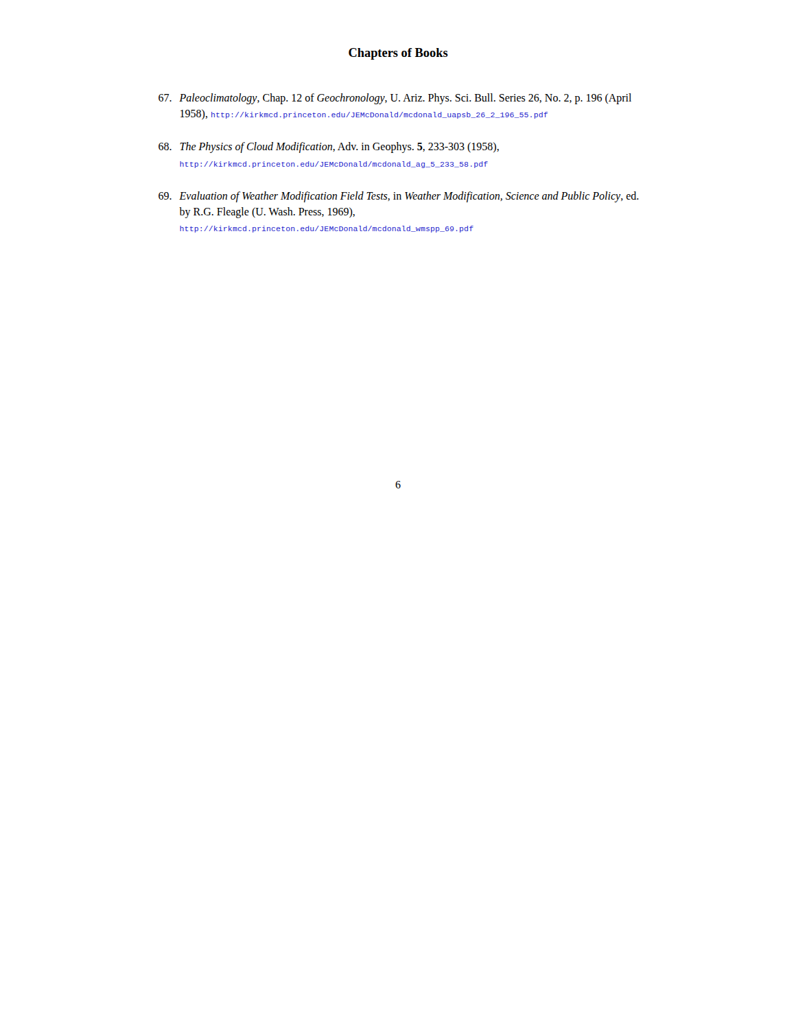Chapters of Books
67. Paleoclimatology, Chap. 12 of Geochronology, U. Ariz. Phys. Sci. Bull. Series 26, No. 2, p. 196 (April 1958), http://kirkmcd.princeton.edu/JEMcDonald/mcdonald_uapsb_26_2_196_55.pdf
68. The Physics of Cloud Modification, Adv. in Geophys. 5, 233-303 (1958),
http://kirkmcd.princeton.edu/JEMcDonald/mcdonald_ag_5_233_58.pdf
69. Evaluation of Weather Modification Field Tests, in Weather Modification, Science and Public Policy, ed. by R.G. Fleagle (U. Wash. Press, 1969),
http://kirkmcd.princeton.edu/JEMcDonald/mcdonald_wmspp_69.pdf
6